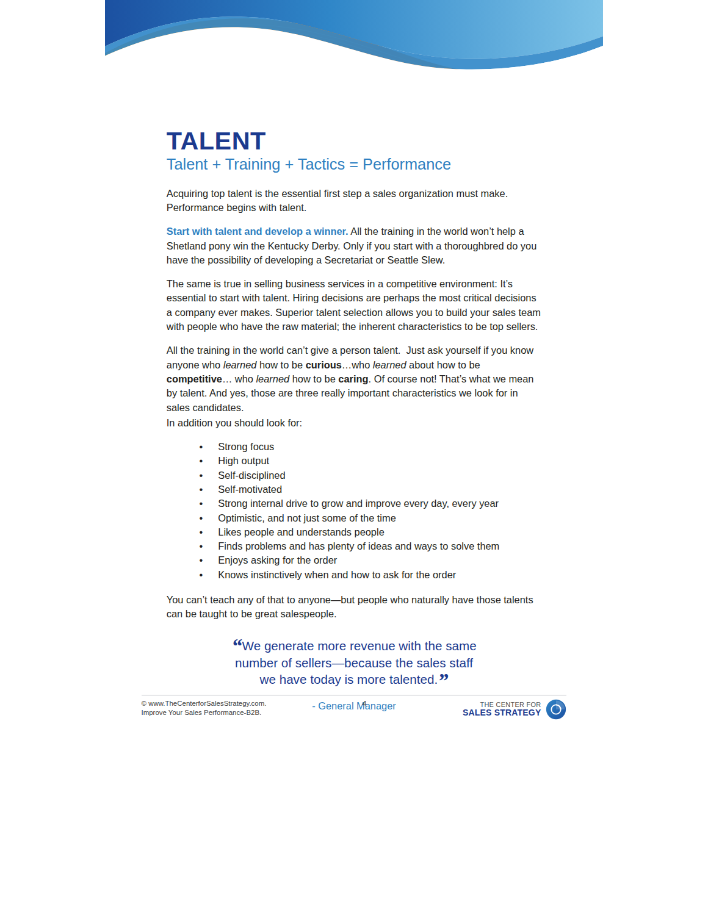TALENT
Talent + Training + Tactics = Performance
Acquiring top talent is the essential first step a sales organization must make. Performance begins with talent.
Start with talent and develop a winner. All the training in the world won’t help a Shetland pony win the Kentucky Derby. Only if you start with a thoroughbred do you have the possibility of developing a Secretariat or Seattle Slew.
The same is true in selling business services in a competitive environment: It’s essential to start with talent. Hiring decisions are perhaps the most critical decisions a company ever makes. Superior talent selection allows you to build your sales team with people who have the raw material; the inherent characteristics to be top sellers.
All the training in the world can’t give a person talent. Just ask yourself if you know anyone who learned how to be curious…who learned about how to be competitive… who learned how to be caring. Of course not! That’s what we mean by talent. And yes, those are three really important characteristics we look for in sales candidates.
In addition you should look for:
Strong focus
High output
Self-disciplined
Self-motivated
Strong internal drive to grow and improve every day, every year
Optimistic, and not just some of the time
Likes people and understands people
Finds problems and has plenty of ideas and ways to solve them
Enjoys asking for the order
Knows instinctively when and how to ask for the order
You can’t teach any of that to anyone—but people who naturally have those talents can be taught to be great salespeople.
“We generate more revenue with the same
number of sellers—because the sales staff
we have today is more talented.”
- General Manager
© www.TheCenterforSalesStrategy.com.
Improve Your Sales Performance-B2B.
4
THE CENTER FOR
SALES STRATEGY